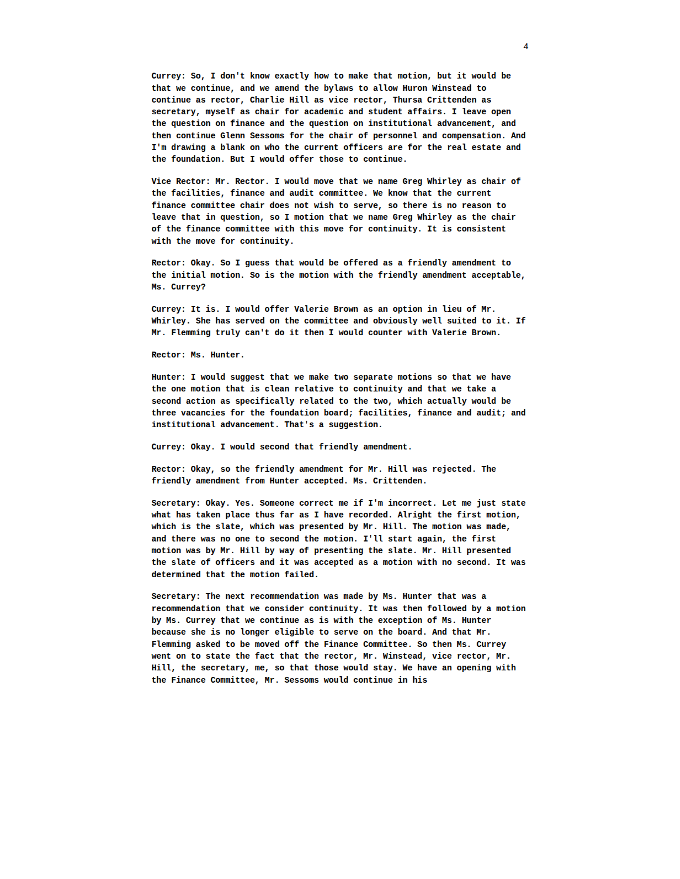4
Currey: So, I don't know exactly how to make that motion, but it would be that we continue, and we amend the bylaws to allow Huron Winstead to continue as rector, Charlie Hill as vice rector, Thursa Crittenden as secretary, myself as chair for academic and student affairs. I leave open the question on finance and the question on institutional advancement, and then continue Glenn Sessoms for the chair of personnel and compensation. And I'm drawing a blank on who the current officers are for the real estate and the foundation. But I would offer those to continue.
Vice Rector: Mr. Rector. I would move that we name Greg Whirley as chair of the facilities, finance and audit committee. We know that the current finance committee chair does not wish to serve, so there is no reason to leave that in question, so I motion that we name Greg Whirley as the chair of the finance committee with this move for continuity. It is consistent with the move for continuity.
Rector: Okay. So I guess that would be offered as a friendly amendment to the initial motion. So is the motion with the friendly amendment acceptable, Ms. Currey?
Currey: It is. I would offer Valerie Brown as an option in lieu of Mr. Whirley. She has served on the committee and obviously well suited to it. If Mr. Flemming truly can't do it then I would counter with Valerie Brown.
Rector: Ms. Hunter.
Hunter: I would suggest that we make two separate motions so that we have the one motion that is clean relative to continuity and that we take a second action as specifically related to the two, which actually would be three vacancies for the foundation board; facilities, finance and audit; and institutional advancement. That's a suggestion.
Currey: Okay. I would second that friendly amendment.
Rector: Okay, so the friendly amendment for Mr. Hill was rejected. The friendly amendment from Hunter accepted. Ms. Crittenden.
Secretary: Okay. Yes. Someone correct me if I'm incorrect. Let me just state what has taken place thus far as I have recorded. Alright the first motion, which is the slate, which was presented by Mr. Hill. The motion was made, and there was no one to second the motion. I'll start again, the first motion was by Mr. Hill by way of presenting the slate. Mr. Hill presented the slate of officers and it was accepted as a motion with no second. It was determined that the motion failed.
Secretary: The next recommendation was made by Ms. Hunter that was a recommendation that we consider continuity. It was then followed by a motion by Ms. Currey that we continue as is with the exception of Ms. Hunter because she is no longer eligible to serve on the board. And that Mr. Flemming asked to be moved off the Finance Committee. So then Ms. Currey went on to state the fact that the rector, Mr. Winstead, vice rector, Mr. Hill, the secretary, me, so that those would stay. We have an opening with the Finance Committee, Mr. Sessoms would continue in his